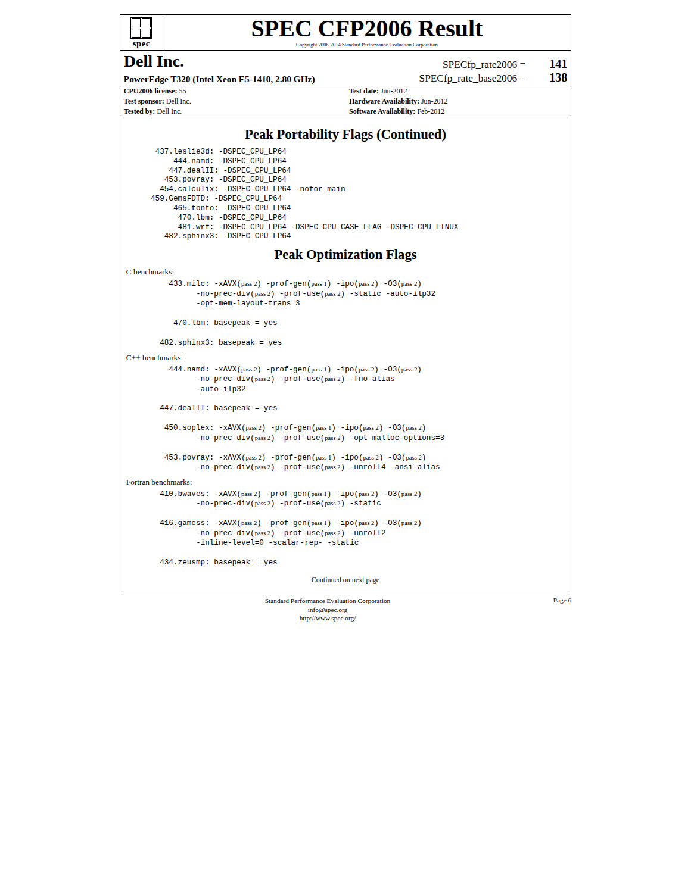spec
SPEC CFP2006 Result
Copyright 2006-2014 Standard Performance Evaluation Corporation
Dell Inc.
SPECfp_rate2006 =
141
PowerEdge T320 (Intel Xeon E5-1410, 2.80 GHz)
SPECfp_rate_base2006 =
138
| CPU2006 license: 55 | Test date: Jun-2012 |
| Test sponsor: Dell Inc. | Hardware Availability: Jun-2012 |
| Tested by: Dell Inc. | Software Availability: Feb-2012 |
Peak Portability Flags (Continued)
437.leslie3d: -DSPEC_CPU_LP64 444.namd: -DSPEC_CPU_LP64 447.dealII: -DSPEC_CPU_LP64 453.povray: -DSPEC_CPU_LP64 454.calculix: -DSPEC_CPU_LP64 -nofor_main 459.GemsFDTD: -DSPEC_CPU_LP64 465.tonto: -DSPEC_CPU_LP64 470.lbm: -DSPEC_CPU_LP64 481.wrf: -DSPEC_CPU_LP64 -DSPEC_CPU_CASE_FLAG -DSPEC_CPU_LINUX 482.sphinx3: -DSPEC_CPU_LP64
Peak Optimization Flags
C benchmarks:
433.milc: -xAVX(pass 2) -prof-gen(pass 1) -ipo(pass 2) -O3(pass 2) -no-prec-div(pass 2) -prof-use(pass 2) -static -auto-ilp32 -opt-mem-layout-trans=3 470.lbm: basepeak = yes 482.sphinx3: basepeak = yes
C++ benchmarks:
444.namd: -xAVX(pass 2) -prof-gen(pass 1) -ipo(pass 2) -O3(pass 2) -no-prec-div(pass 2) -prof-use(pass 2) -fno-alias -auto-ilp32 447.dealII: basepeak = yes 450.soplex: -xAVX(pass 2) -prof-gen(pass 1) -ipo(pass 2) -O3(pass 2) -no-prec-div(pass 2) -prof-use(pass 2) -opt-malloc-options=3 453.povray: -xAVX(pass 2) -prof-gen(pass 1) -ipo(pass 2) -O3(pass 2) -no-prec-div(pass 2) -prof-use(pass 2) -unroll4 -ansi-alias
Fortran benchmarks:
410.bwaves: -xAVX(pass 2) -prof-gen(pass 1) -ipo(pass 2) -O3(pass 2) -no-prec-div(pass 2) -prof-use(pass 2) -static 416.gamess: -xAVX(pass 2) -prof-gen(pass 1) -ipo(pass 2) -O3(pass 2) -no-prec-div(pass 2) -prof-use(pass 2) -unroll2 -inline-level=0 -scalar-rep- -static 434.zeusmp: basepeak = yes
Continued on next page
Standard Performance Evaluation Corporation
info@spec.org
http://www.spec.org/
Page 6